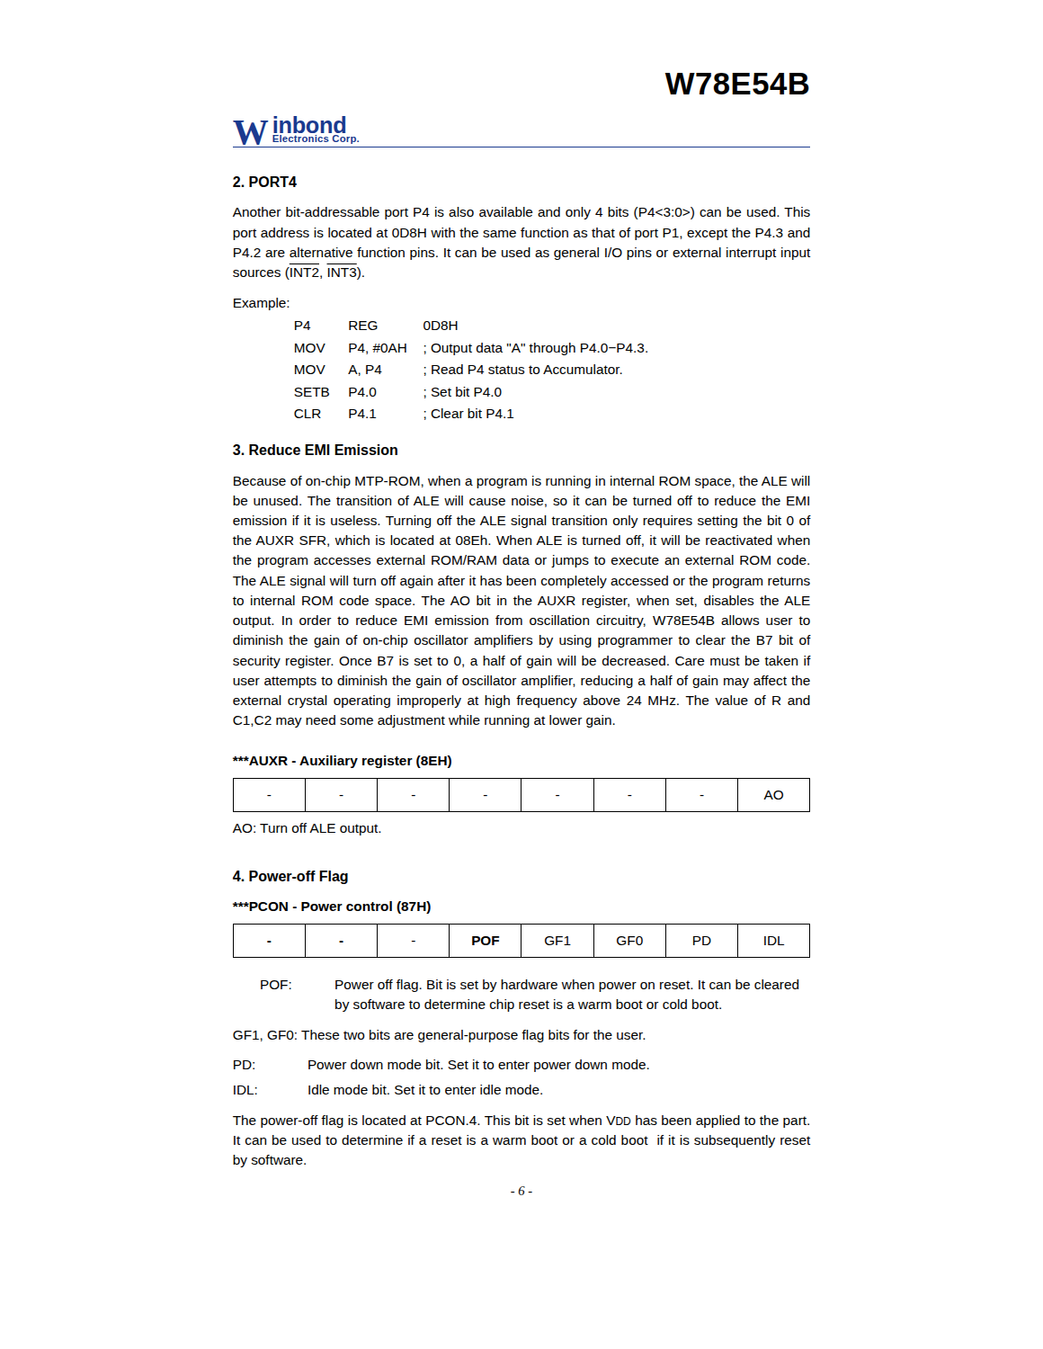W78E54B
W
inbond Electronics Corp.
2. PORT4
Another bit-addressable port P4 is also available and only 4 bits (P4<3:0>) can be used. This port address is located at 0D8H with the same function as that of port P1, except the P4.3 and P4.2 are alternative function pins. It can be used as general I/O pins or external interrupt input sources (INT2, INT3).
Example:
| P4 | REG | 0D8H | |
| MOV | P4, #0AH | ; Output data "A" through P4.0−P4.3. | |
| MOV | A, P4 | ; Read P4 status to Accumulator. | |
| SETB | P4.0 | ; Set bit P4.0 | |
| CLR | P4.1 | ; Clear bit P4.1 | |
3. Reduce EMI Emission
Because of on-chip MTP-ROM, when a program is running in internal ROM space, the ALE will be unused. The transition of ALE will cause noise, so it can be turned off to reduce the EMI emission if it is useless. Turning off the ALE signal transition only requires setting the bit 0 of the AUXR SFR, which is located at 08Eh. When ALE is turned off, it will be reactivated when the program accesses external ROM/RAM data or jumps to execute an external ROM code. The ALE signal will turn off again after it has been completely accessed or the program returns to internal ROM code space. The AO bit in the AUXR register, when set, disables the ALE output. In order to reduce EMI emission from oscillation circuitry, W78E54B allows user to diminish the gain of on-chip oscillator amplifiers by using programmer to clear the B7 bit of security register. Once B7 is set to 0, a half of gain will be decreased. Care must be taken if user attempts to diminish the gain of oscillator amplifier, reducing a half of gain may affect the external crystal operating improperly at high frequency above 24 MHz. The value of R and C1,C2 may need some adjustment while running at lower gain.
***AUXR - Auxiliary register (8EH)
| - | - | - | - | - | - | - | AO |
AO: Turn off ALE output.
4. Power-off Flag
***PCON - Power control (87H)
| - | - | - | POF | GF1 | GF0 | PD | IDL |
POF:
Power off flag. Bit is set by hardware when power on reset. It can be cleared by software to determine chip reset is a warm boot or cold boot.
GF1, GF0: These two bits are general-purpose flag bits for the user.
PD:
Power down mode bit. Set it to enter power down mode.
IDL:
Idle mode bit. Set it to enter idle mode.
The power-off flag is located at PCON.4. This bit is set when VDD has been applied to the part. It can be used to determine if a reset is a warm boot or a cold boot if it is subsequently reset by software.
- 6 -